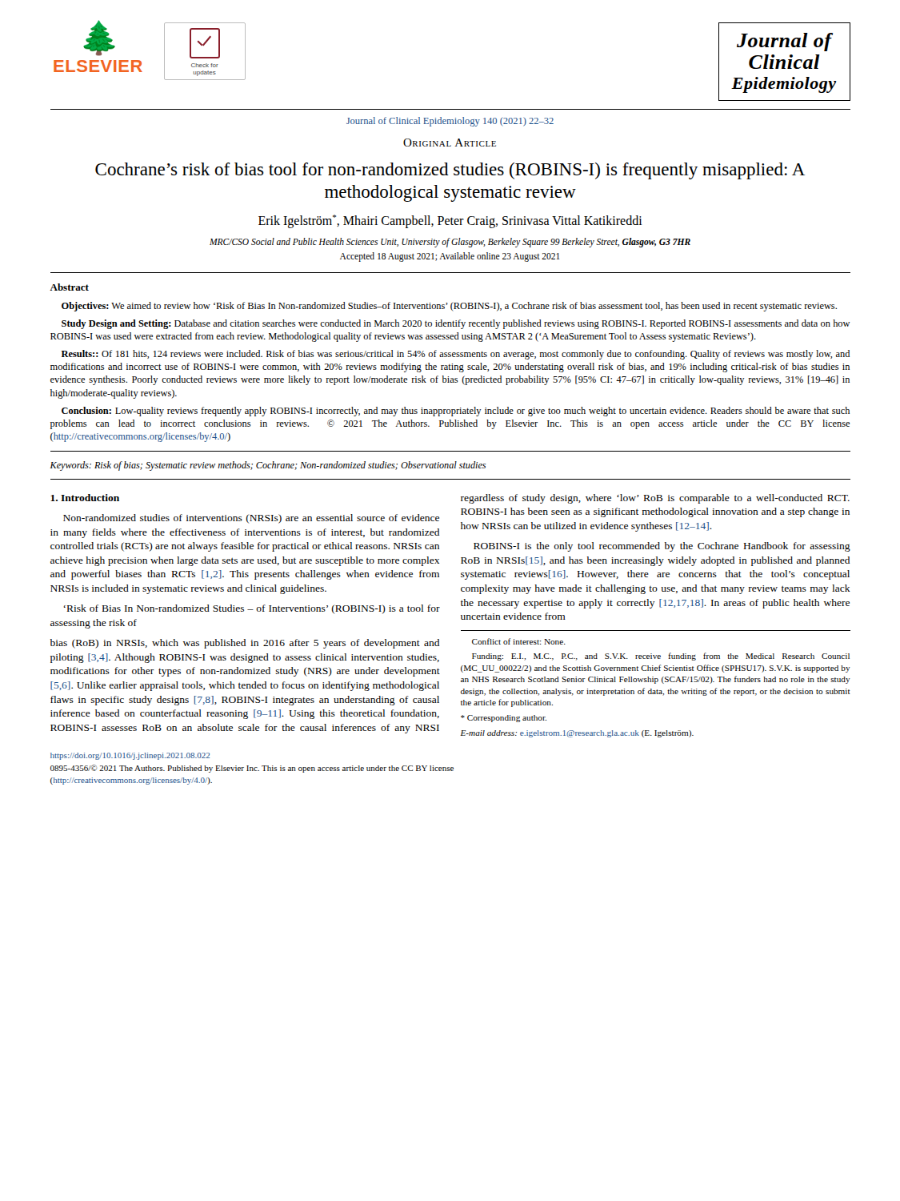🌲
ELSEVIER
Check for
updates
Journal of
Clinical
Epidemiology
Journal of Clinical Epidemiology 140 (2021) 22–32
Original Article
Cochrane’s risk of bias tool for non-randomized studies (ROBINS-I) is frequently misapplied: A methodological systematic review
Erik Igelström*, Mhairi Campbell, Peter Craig, Srinivasa Vittal Katikireddi
MRC/CSO Social and Public Health Sciences Unit, University of Glasgow, Berkeley Square 99 Berkeley Street, Glasgow, G3 7HR
Accepted 18 August 2021; Available online 23 August 2021
Abstract
Objectives: We aimed to review how ‘Risk of Bias In Non-randomized Studies–of Interventions’ (ROBINS-I), a Cochrane risk of bias assessment tool, has been used in recent systematic reviews.
Study Design and Setting: Database and citation searches were conducted in March 2020 to identify recently published reviews using ROBINS-I. Reported ROBINS-I assessments and data on how ROBINS-I was used were extracted from each review. Methodological quality of reviews was assessed using AMSTAR 2 (‘A MeaSurement Tool to Assess systematic Reviews’).
Results:: Of 181 hits, 124 reviews were included. Risk of bias was serious/critical in 54% of assessments on average, most commonly due to confounding. Quality of reviews was mostly low, and modifications and incorrect use of ROBINS-I were common, with 20% reviews modifying the rating scale, 20% understating overall risk of bias, and 19% including critical-risk of bias studies in evidence synthesis. Poorly conducted reviews were more likely to report low/moderate risk of bias (predicted probability 57% [95% CI: 47–67] in critically low-quality reviews, 31% [19–46] in high/moderate-quality reviews).
Conclusion: Low-quality reviews frequently apply ROBINS-I incorrectly, and may thus inappropriately include or give too much weight to uncertain evidence. Readers should be aware that such problems can lead to incorrect conclusions in reviews. © 2021 The Authors. Published by Elsevier Inc. This is an open access article under the CC BY license (http://creativecommons.org/licenses/by/4.0/)
Keywords: Risk of bias; Systematic review methods; Cochrane; Non-randomized studies; Observational studies
1. Introduction
Non-randomized studies of interventions (NRSIs) are an essential source of evidence in many fields where the effectiveness of interventions is of interest, but randomized controlled trials (RCTs) are not always feasible for practical or ethical reasons. NRSIs can achieve high precision when large data sets are used, but are susceptible to more complex and powerful biases than RCTs [1,2]. This presents challenges when evidence from NRSIs is included in systematic reviews and clinical guidelines.
‘Risk of Bias In Non-randomized Studies – of Interventions’ (ROBINS-I) is a tool for assessing the risk of
bias (RoB) in NRSIs, which was published in 2016 after 5 years of development and piloting [3,4]. Although ROBINS-I was designed to assess clinical intervention studies, modifications for other types of non-randomized study (NRS) are under development [5,6]. Unlike earlier appraisal tools, which tended to focus on identifying methodological flaws in specific study designs [7,8], ROBINS-I integrates an understanding of causal inference based on counterfactual reasoning [9–11]. Using this theoretical foundation, ROBINS-I assesses RoB on an absolute scale for the causal inferences of any NRSI regardless of study design, where ‘low’ RoB is comparable to a well-conducted RCT. ROBINS-I has been seen as a significant methodological innovation and a step change in how NRSIs can be utilized in evidence syntheses [12–14].
ROBINS-I is the only tool recommended by the Cochrane Handbook for assessing RoB in NRSIs[15], and has been increasingly widely adopted in published and planned systematic reviews[16]. However, there are concerns that the tool’s conceptual complexity may have made it challenging to use, and that many review teams may lack the necessary expertise to apply it correctly [12,17,18]. In areas of public health where uncertain evidence from
Conflict of interest: None.
Funding: E.I., M.C., P.C., and S.V.K. receive funding from the Medical Research Council (MC_UU_00022/2) and the Scottish Government Chief Scientist Office (SPHSU17). S.V.K. is supported by an NHS Research Scotland Senior Clinical Fellowship (SCAF/15/02). The funders had no role in the study design, the collection, analysis, or interpretation of data, the writing of the report, or the decision to submit the article for publication.
* Corresponding author.
E-mail address: e.igelstrom.1@research.gla.ac.uk (E. Igelström).
https://doi.org/10.1016/j.jclinepi.2021.08.022 0895-4356/© 2021 The Authors. Published by Elsevier Inc. This is an open access article under the CC BY license
(http://creativecommons.org/licenses/by/4.0/).